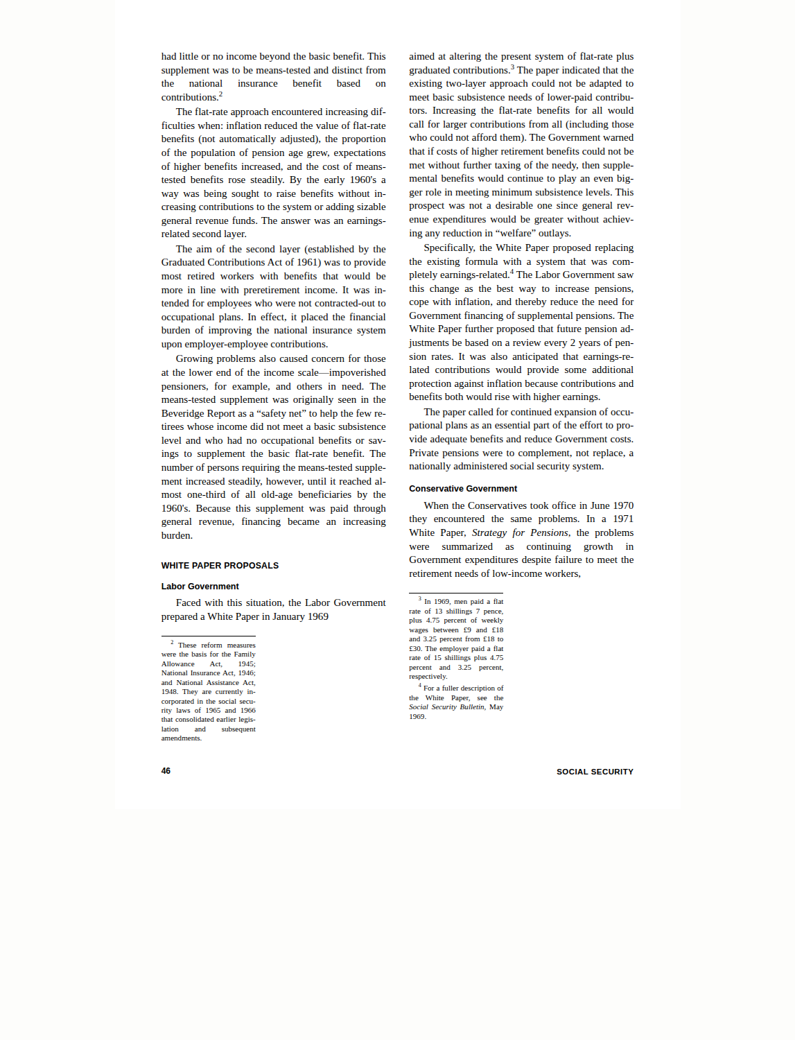had little or no income beyond the basic benefit. This supplement was to be means-tested and distinct from the national insurance benefit based on contributions.2
The flat-rate approach encountered increasing difficulties when: inflation reduced the value of flat-rate benefits (not automatically adjusted), the proportion of the population of pension age grew, expectations of higher benefits increased, and the cost of means-tested benefits rose steadily. By the early 1960's a way was being sought to raise benefits without increasing contributions to the system or adding sizable general revenue funds. The answer was an earnings-related second layer.
The aim of the second layer (established by the Graduated Contributions Act of 1961) was to provide most retired workers with benefits that would be more in line with preretirement income. It was intended for employees who were not contracted-out to occupational plans. In effect, it placed the financial burden of improving the national insurance system upon employer-employee contributions.
Growing problems also caused concern for those at the lower end of the income scale—impoverished pensioners, for example, and others in need. The means-tested supplement was originally seen in the Beveridge Report as a “safety net” to help the few retirees whose income did not meet a basic subsistence level and who had no occupational benefits or savings to supplement the basic flat-rate benefit. The number of persons requiring the means-tested supplement increased steadily, however, until it reached almost one-third of all old-age beneficiaries by the 1960's. Because this supplement was paid through general revenue, financing became an increasing burden.
White Paper Proposals
Labor Government
Faced with this situation, the Labor Government prepared a White Paper in January 1969
2 These reform measures were the basis for the Family Allowance Act, 1945; National Insurance Act, 1946; and National Assistance Act, 1948. They are currently incorporated in the social security laws of 1965 and 1966 that consolidated earlier legislation and subsequent amendments.
aimed at altering the present system of flat-rate plus graduated contributions.3 The paper indicated that the existing two-layer approach could not be adapted to meet basic subsistence needs of lower-paid contributors. Increasing the flat-rate benefits for all would call for larger contributions from all (including those who could not afford them). The Government warned that if costs of higher retirement benefits could not be met without further taxing of the needy, then supplemental benefits would continue to play an even bigger role in meeting minimum subsistence levels. This prospect was not a desirable one since general revenue expenditures would be greater without achieving any reduction in “welfare” outlays.
Specifically, the White Paper proposed replacing the existing formula with a system that was completely earnings-related.4 The Labor Government saw this change as the best way to increase pensions, cope with inflation, and thereby reduce the need for Government financing of supplemental pensions. The White Paper further proposed that future pension adjustments be based on a review every 2 years of pension rates. It was also anticipated that earnings-related contributions would provide some additional protection against inflation because contributions and benefits both would rise with higher earnings.
The paper called for continued expansion of occupational plans as an essential part of the effort to provide adequate benefits and reduce Government costs. Private pensions were to complement, not replace, a nationally administered social security system.
Conservative Government
When the Conservatives took office in June 1970 they encountered the same problems. In a 1971 White Paper, Strategy for Pensions, the problems were summarized as continuing growth in Government expenditures despite failure to meet the retirement needs of low-income workers,
3 In 1969, men paid a flat rate of 13 shillings 7 pence, plus 4.75 percent of weekly wages between £9 and £18 and 3.25 percent from £18 to £30. The employer paid a flat rate of 15 shillings plus 4.75 percent and 3.25 percent, respectively.
4 For a fuller description of the White Paper, see the Social Security Bulletin, May 1969.
46
SOCIAL SECURITY